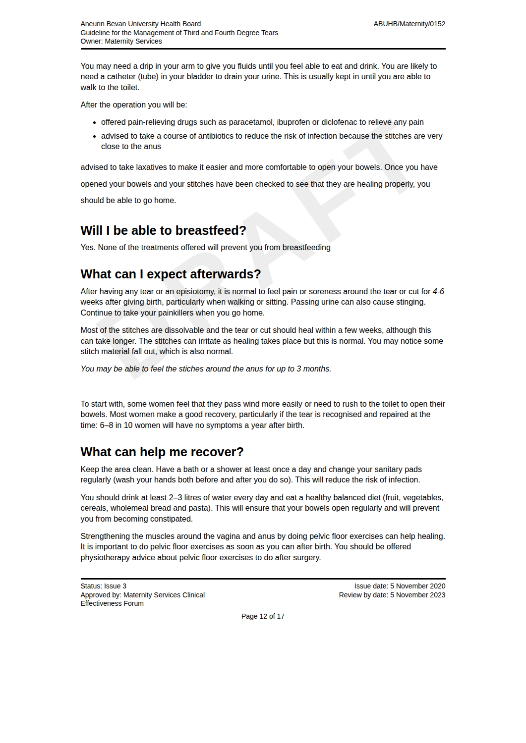DRAFT
Aneurin Bevan University Health Board
Guideline for the Management of Third and Fourth Degree Tears
Owner: Maternity Services
ABUHB/Maternity/0152
You may need a drip in your arm to give you fluids until you feel able to eat and drink. You are likely to need a catheter (tube) in your bladder to drain your urine. This is usually kept in until you are able to walk to the toilet.
After the operation you will be:
offered pain-relieving drugs such as paracetamol, ibuprofen or diclofenac to relieve any pain
advised to take a course of antibiotics to reduce the risk of infection because the stitches are very close to the anus
advised to take laxatives to make it easier and more comfortable to open your bowels. Once you have opened your bowels and your stitches have been checked to see that they are healing properly, you should be able to go home.
Will I be able to breastfeed?
Yes. None of the treatments offered will prevent you from breastfeeding
What can I expect afterwards?
After having any tear or an episiotomy, it is normal to feel pain or soreness around the tear or cut for 4-6 weeks after giving birth, particularly when walking or sitting. Passing urine can also cause stinging. Continue to take your painkillers when you go home.
Most of the stitches are dissolvable and the tear or cut should heal within a few weeks, although this can take longer. The stitches can irritate as healing takes place but this is normal. You may notice some stitch material fall out, which is also normal.
You may be able to feel the stiches around the anus for up to 3 months.
To start with, some women feel that they pass wind more easily or need to rush to the toilet to open their bowels. Most women make a good recovery, particularly if the tear is recognised and repaired at the time: 6–8 in 10 women will have no symptoms a year after birth.
What can help me recover?
Keep the area clean. Have a bath or a shower at least once a day and change your sanitary pads regularly (wash your hands both before and after you do so). This will reduce the risk of infection.
You should drink at least 2–3 litres of water every day and eat a healthy balanced diet (fruit, vegetables, cereals, wholemeal bread and pasta). This will ensure that your bowels open regularly and will prevent you from becoming constipated.
Strengthening the muscles around the vagina and anus by doing pelvic floor exercises can help healing. It is important to do pelvic floor exercises as soon as you can after birth. You should be offered physiotherapy advice about pelvic floor exercises to do after surgery.
Status: Issue 3
Approved by: Maternity Services Clinical
Effectiveness Forum
Issue date: 5 November 2020
Review by date: 5 November 2023
Page 12 of 17